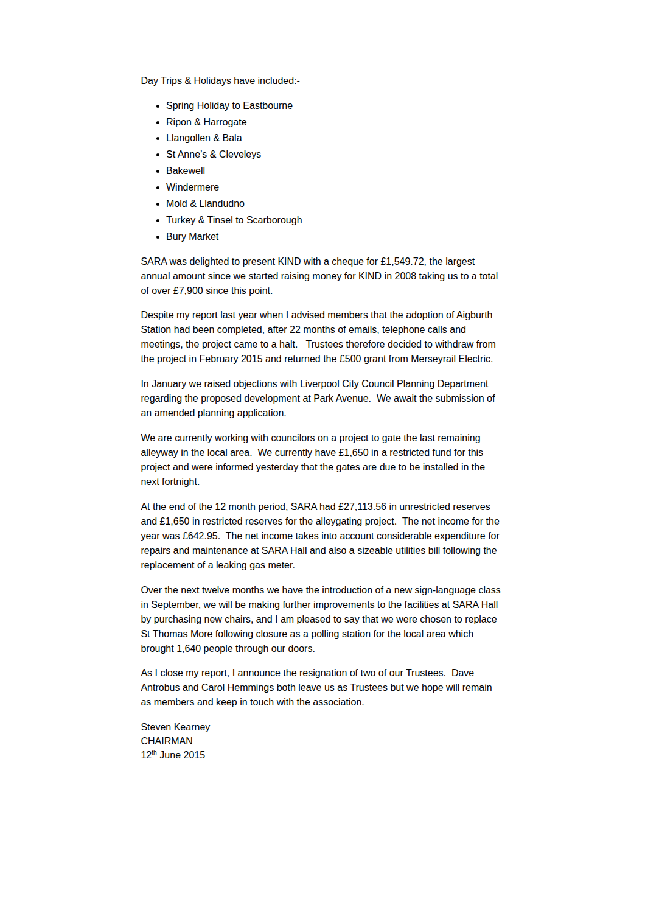Day Trips & Holidays have included:-
Spring Holiday to Eastbourne
Ripon & Harrogate
Llangollen & Bala
St Anne’s & Cleveleys
Bakewell
Windermere
Mold & Llandudno
Turkey & Tinsel to Scarborough
Bury Market
SARA was delighted to present KIND with a cheque for £1,549.72, the largest annual amount since we started raising money for KIND in 2008 taking us to a total of over £7,900 since this point.
Despite my report last year when I advised members that the adoption of Aigburth Station had been completed, after 22 months of emails, telephone calls and meetings, the project came to a halt. Trustees therefore decided to withdraw from the project in February 2015 and returned the £500 grant from Merseyrail Electric.
In January we raised objections with Liverpool City Council Planning Department regarding the proposed development at Park Avenue. We await the submission of an amended planning application.
We are currently working with councilors on a project to gate the last remaining alleyway in the local area. We currently have £1,650 in a restricted fund for this project and were informed yesterday that the gates are due to be installed in the next fortnight.
At the end of the 12 month period, SARA had £27,113.56 in unrestricted reserves and £1,650 in restricted reserves for the alleygating project. The net income for the year was £642.95. The net income takes into account considerable expenditure for repairs and maintenance at SARA Hall and also a sizeable utilities bill following the replacement of a leaking gas meter.
Over the next twelve months we have the introduction of a new sign-language class in September, we will be making further improvements to the facilities at SARA Hall by purchasing new chairs, and I am pleased to say that we were chosen to replace St Thomas More following closure as a polling station for the local area which brought 1,640 people through our doors.
As I close my report, I announce the resignation of two of our Trustees. Dave Antrobus and Carol Hemmings both leave us as Trustees but we hope will remain as members and keep in touch with the association.
Steven Kearney
CHAIRMAN
12th June 2015